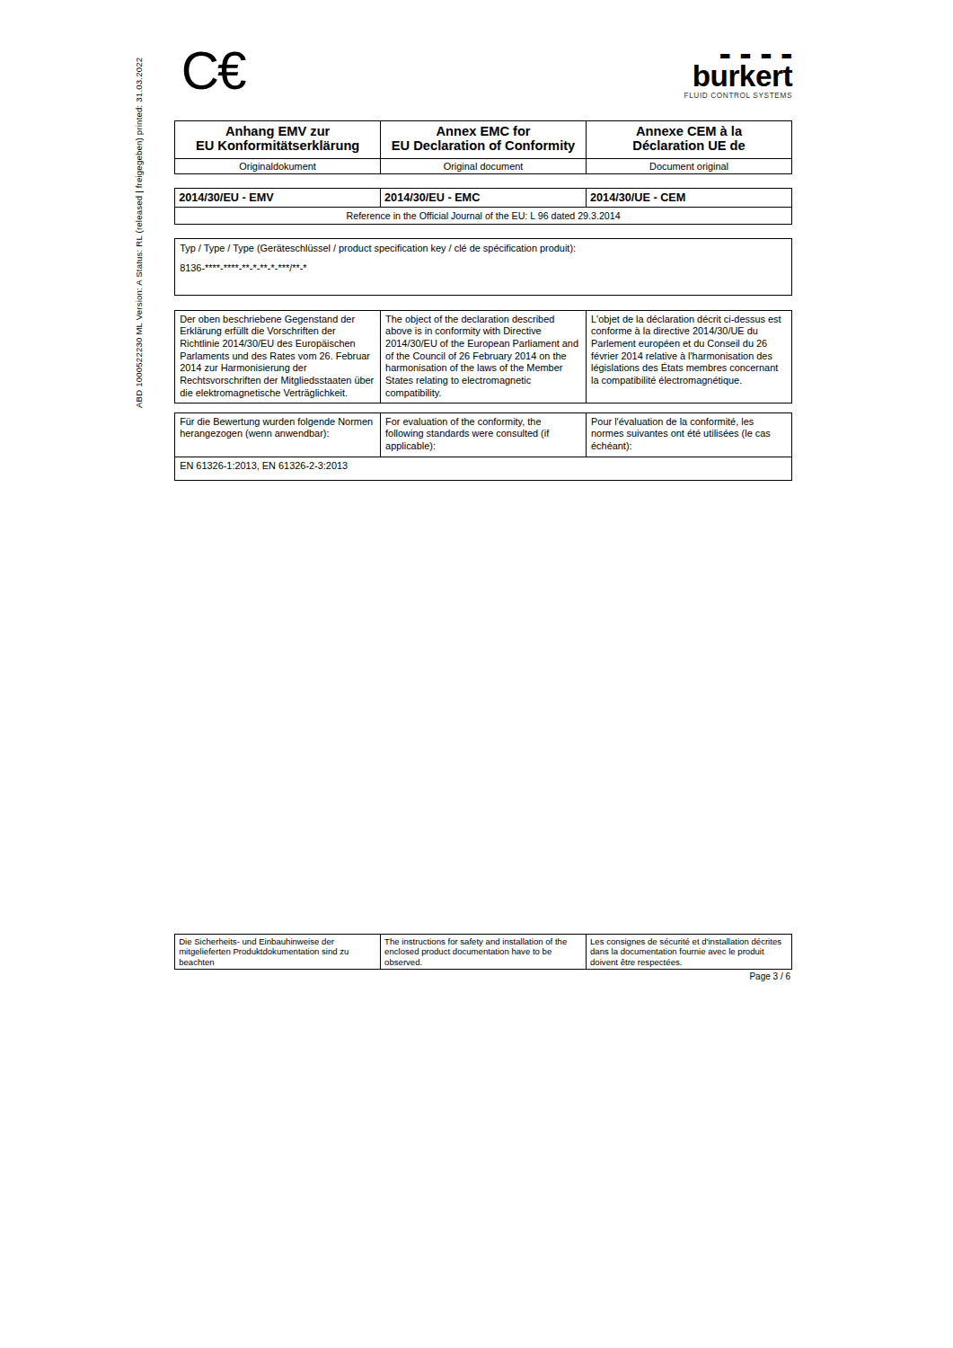C€
▬ ▬ ▬ ▬
burkert
FLUID CONTROL SYSTEMS
| Anhang EMV zur EU Konformitätserklärung | Annex EMC for EU Declaration of Conformity | Annexe CEM à la Déclaration UE de |
| Originaldokument | Original document | Document original |
| 2014/30/EU - EMV | 2014/30/EU - EMC | 2014/30/UE - CEM |
Reference in the Official Journal of the EU: L 96 dated 29.3.2014
Typ / Type / Type (Geräteschlüssel / product specification key / clé de spécification produit):
8136-****-****-**-*-**-*-***/**-*
| Der oben beschriebene Gegenstand der Erklärung erfüllt die Vorschriften der Richtlinie 2014/30/EU des Europäischen Parlaments und des Rates vom 26. Februar 2014 zur Harmonisierung der Rechtsvorschriften der Mitgliedsstaaten über die elektromagnetische Verträglichkeit. | The object of the declaration described above is in conformity with Directive 2014/30/EU of the European Parliament and of the Council of 26 February 2014 on the harmonisation of the laws of the Member States relating to electromagnetic compatibility. | L'objet de la déclaration décrit ci-dessus est conforme à la directive 2014/30/UE du Parlement européen et du Conseil du 26 février 2014 relative à l'harmonisation des législations des États membres concernant la compatibilité électromagnétique. |
| Für die Bewertung wurden folgende Normen herangezogen (wenn anwendbar): | For evaluation of the conformity, the following standards were consulted (if applicable): | Pour l'évaluation de la conformité, les normes suivantes ont été utilisées (le cas échéant): |
EN 61326-1:2013, EN 61326-2-3:2013
ABD 1000522230 ML Version: A Status: RL (released | freigegeben) printed: 31.03.2022
| Die Sicherheits- und Einbauhinweise der mitgelieferten Produktdokumentation sind zu beachten | The instructions for safety and installation of the enclosed product documentation have to be observed. | Les consignes de sécurité et d'installation décrites dans la documentation fournie avec le produit doivent être respectées. |
Page 3 / 6